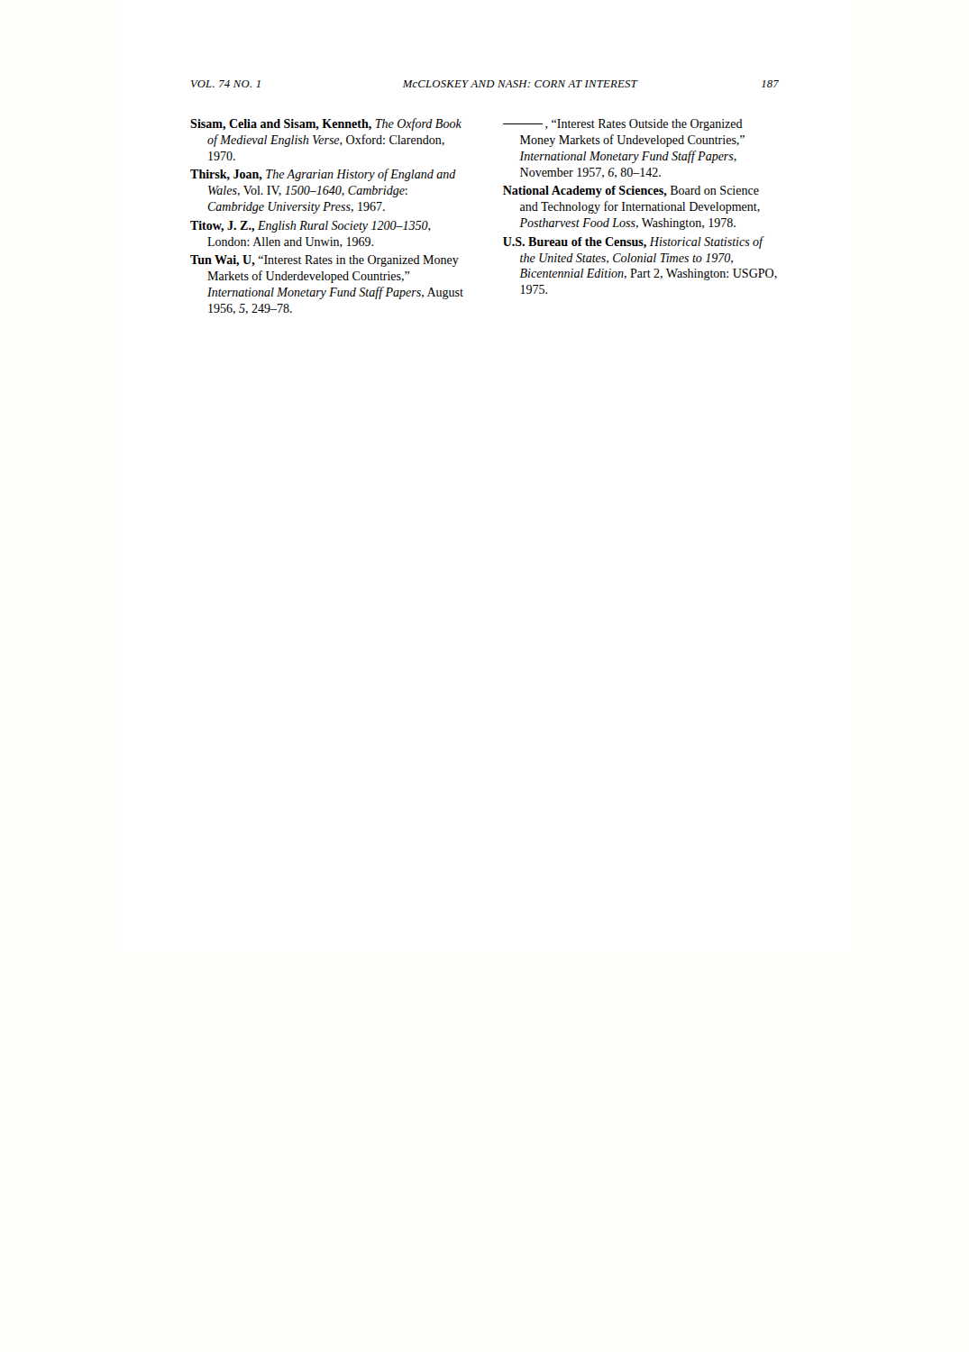VOL. 74 NO. 1 McCLOSKEY AND NASH: CORN AT INTEREST 187
Sisam, Celia and Sisam, Kenneth, The Oxford Book of Medieval English Verse, Oxford: Clarendon, 1970.
Thirsk, Joan, The Agrarian History of England and Wales, Vol. IV, 1500–1640, Cambridge: Cambridge University Press, 1967.
Titow, J. Z., English Rural Society 1200–1350, London: Allen and Unwin, 1969.
Tun Wai, U, “Interest Rates in the Organized Money Markets of Underdeveloped Countries,” International Monetary Fund Staff Papers, August 1956, 5, 249–78.
, “Interest Rates Outside the Organized Money Markets of Undeveloped Countries,” International Monetary Fund Staff Papers, November 1957, 6, 80–142.
National Academy of Sciences, Board on Science and Technology for International Development, Postharvest Food Loss, Washington, 1978.
U.S. Bureau of the Census, Historical Statistics of the United States, Colonial Times to 1970, Bicentennial Edition, Part 2, Washington: USGPO, 1975.